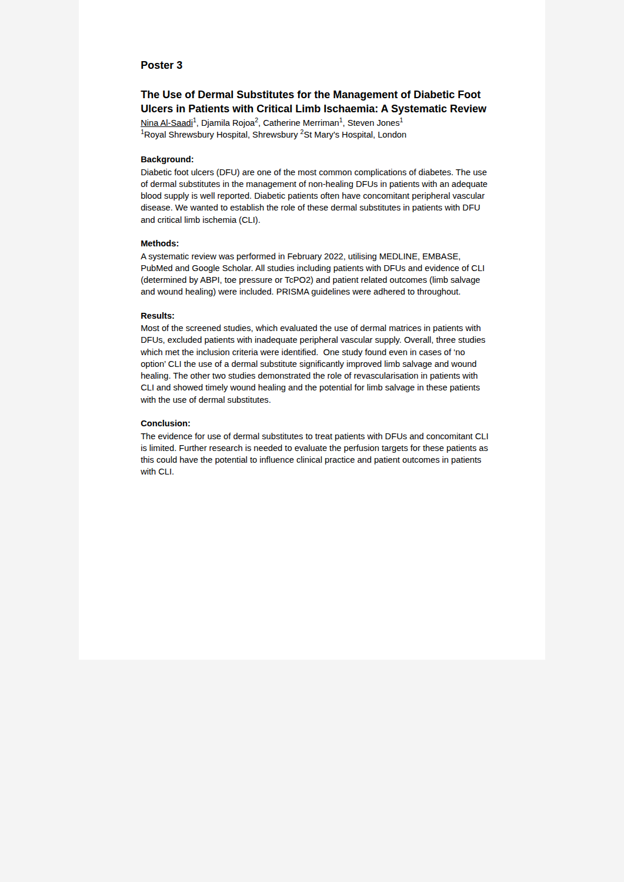Poster 3
The Use of Dermal Substitutes for the Management of Diabetic Foot Ulcers in Patients with Critical Limb Ischaemia: A Systematic Review
Nina Al-Saadi1, Djamila Rojoa2, Catherine Merriman1, Steven Jones1
1Royal Shrewsbury Hospital, Shrewsbury 2St Mary's Hospital, London
Background:
Diabetic foot ulcers (DFU) are one of the most common complications of diabetes. The use of dermal substitutes in the management of non-healing DFUs in patients with an adequate blood supply is well reported. Diabetic patients often have concomitant peripheral vascular disease. We wanted to establish the role of these dermal substitutes in patients with DFU and critical limb ischemia (CLI).
Methods:
A systematic review was performed in February 2022, utilising MEDLINE, EMBASE, PubMed and Google Scholar. All studies including patients with DFUs and evidence of CLI (determined by ABPI, toe pressure or TcPO2) and patient related outcomes (limb salvage and wound healing) were included. PRISMA guidelines were adhered to throughout.
Results:
Most of the screened studies, which evaluated the use of dermal matrices in patients with DFUs, excluded patients with inadequate peripheral vascular supply. Overall, three studies which met the inclusion criteria were identified. One study found even in cases of ‘no option’ CLI the use of a dermal substitute significantly improved limb salvage and wound healing. The other two studies demonstrated the role of revascularisation in patients with CLI and showed timely wound healing and the potential for limb salvage in these patients with the use of dermal substitutes.
Conclusion:
The evidence for use of dermal substitutes to treat patients with DFUs and concomitant CLI is limited. Further research is needed to evaluate the perfusion targets for these patients as this could have the potential to influence clinical practice and patient outcomes in patients with CLI.